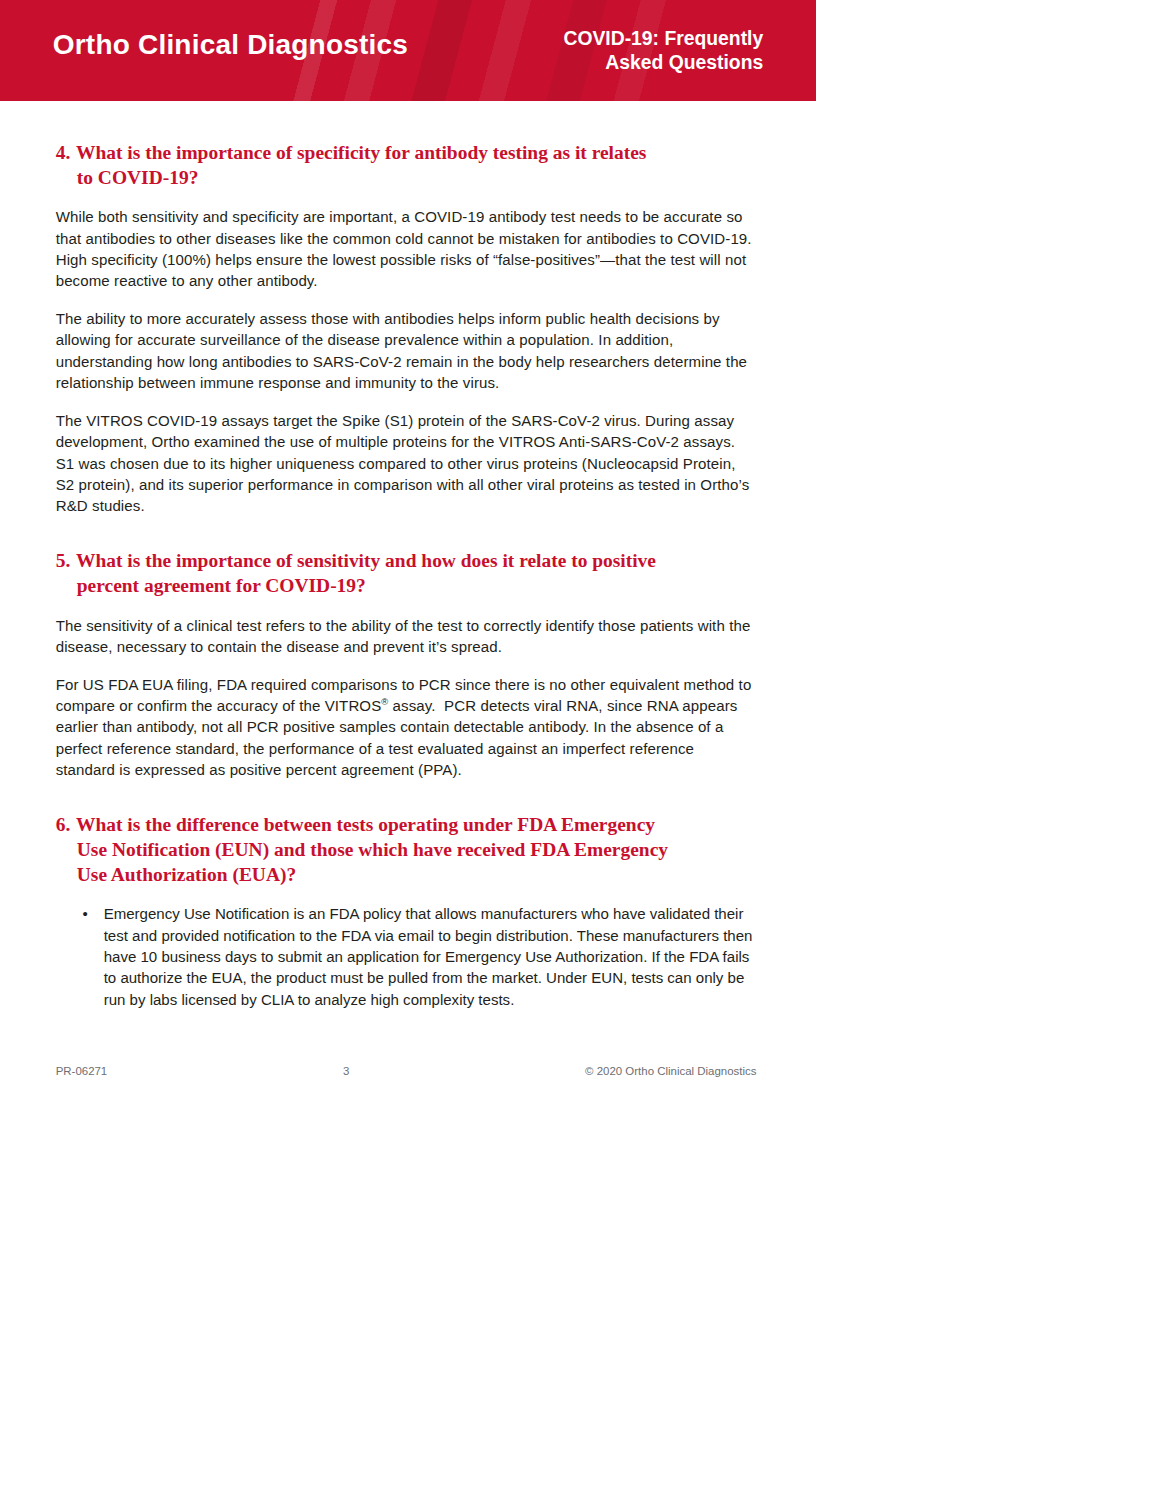Ortho Clinical Diagnostics
COVID-19: Frequently
Asked Questions
4. What is the importance of specificity for antibody testing as it relatesto COVID-19?
While both sensitivity and specificity are important, a COVID-19 antibody test needs to be accurate so that antibodies to other diseases like the common cold cannot be mistaken for antibodies to COVID-19. High specificity (100%) helps ensure the lowest possible risks of “false-positives”—that the test will not become reactive to any other antibody.
The ability to more accurately assess those with antibodies helps inform public health decisions by allowing for accurate surveillance of the disease prevalence within a population. In addition, understanding how long antibodies to SARS-CoV-2 remain in the body help researchers determine the relationship between immune response and immunity to the virus.
The VITROS COVID-19 assays target the Spike (S1) protein of the SARS-CoV-2 virus. During assay development, Ortho examined the use of multiple proteins for the VITROS Anti-SARS-CoV-2 assays. S1 was chosen due to its higher uniqueness compared to other virus proteins (Nucleocapsid Protein, S2 protein), and its superior performance in comparison with all other viral proteins as tested in Ortho’s R&D studies.
5. What is the importance of sensitivity and how does it relate to positivepercent agreement for COVID-19?
The sensitivity of a clinical test refers to the ability of the test to correctly identify those patients with the disease, necessary to contain the disease and prevent it’s spread.
For US FDA EUA filing, FDA required comparisons to PCR since there is no other equivalent method to compare or confirm the accuracy of the VITROS® assay. PCR detects viral RNA, since RNA appears earlier than antibody, not all PCR positive samples contain detectable antibody. In the absence of a perfect reference standard, the performance of a test evaluated against an imperfect reference standard is expressed as positive percent agreement (PPA).
6. What is the difference between tests operating under FDA EmergencyUse Notification (EUN) and those which have received FDA Emergency Use Authorization (EUA)?
Emergency Use Notification is an FDA policy that allows manufacturers who have validated their test and provided notification to the FDA via email to begin distribution. These manufacturers then have 10 business days to submit an application for Emergency Use Authorization. If the FDA fails to authorize the EUA, the product must be pulled from the market. Under EUN, tests can only be run by labs licensed by CLIA to analyze high complexity tests.
PR-06271
3
© 2020 Ortho Clinical Diagnostics